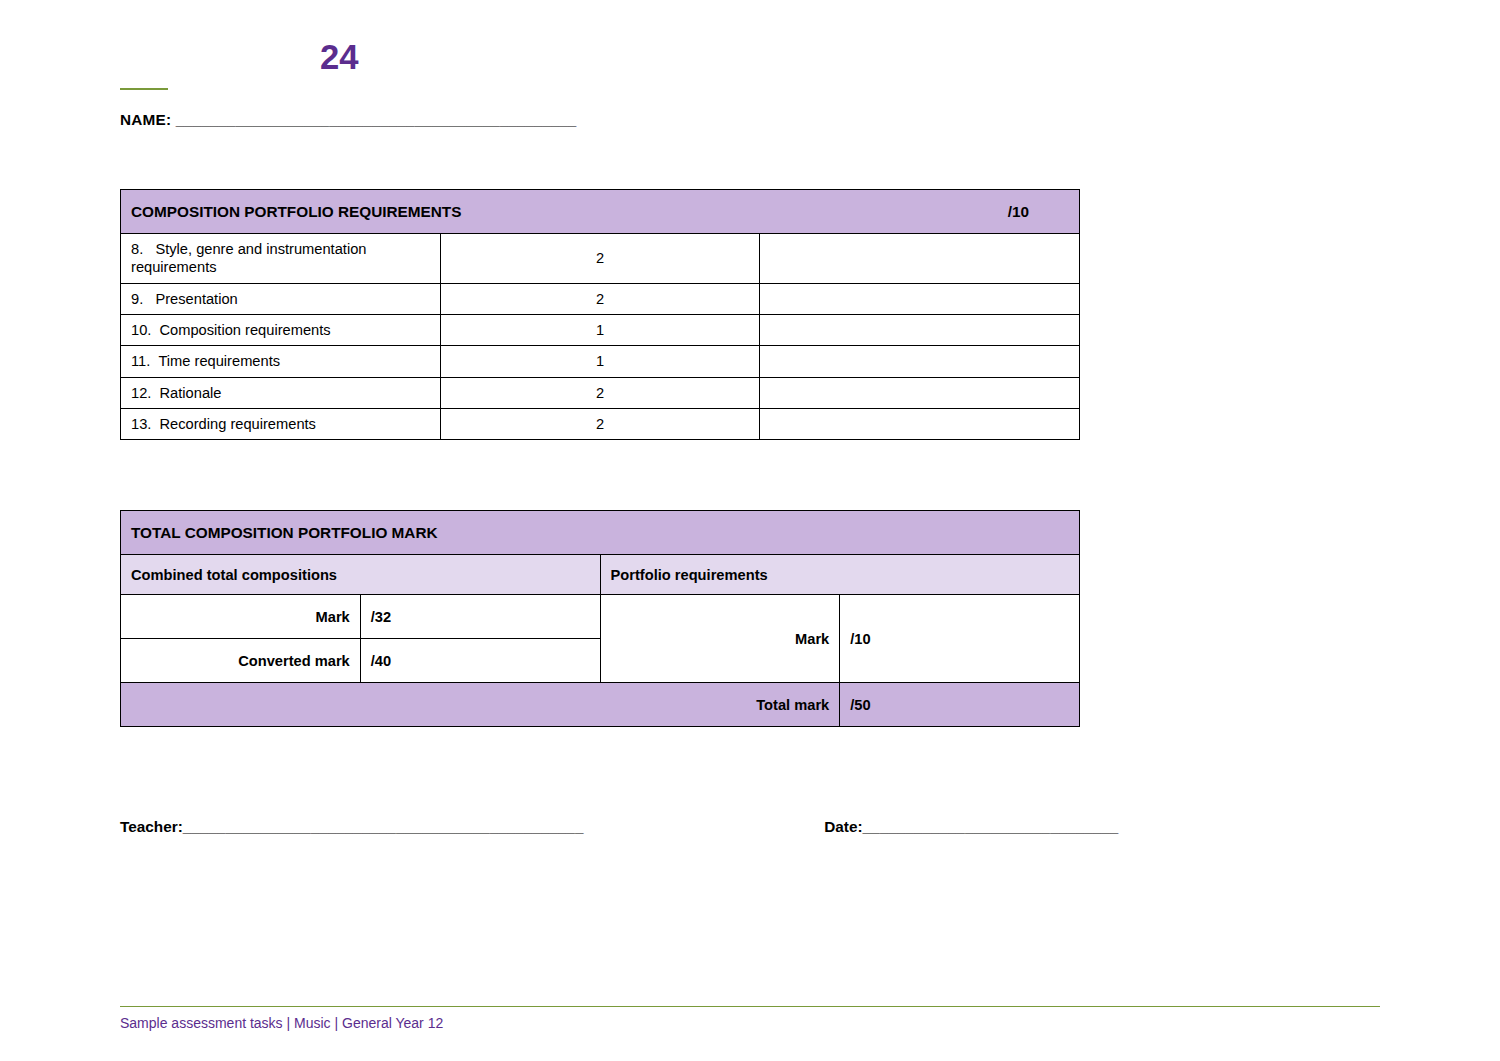24
NAME: _______________________________________________
| COMPOSITION PORTFOLIO REQUIREMENTS /10 |
| --- |
| 8. Style, genre and instrumentation requirements | 2 | |
| 9. Presentation | 2 | |
| 10. Composition requirements | 1 | |
| 11. Time requirements | 1 | |
| 12. Rationale | 2 | |
| 13. Recording requirements | 2 | |
| TOTAL COMPOSITION PORTFOLIO MARK |
| Combined total compositions | Portfolio requirements |
| Mark | /32 | Mark | /10 |
| Converted mark | /40 |
| Total mark | /50 |
Teacher:_______________________________________________ Date:______________________________
Sample assessment tasks | Music | General Year 12